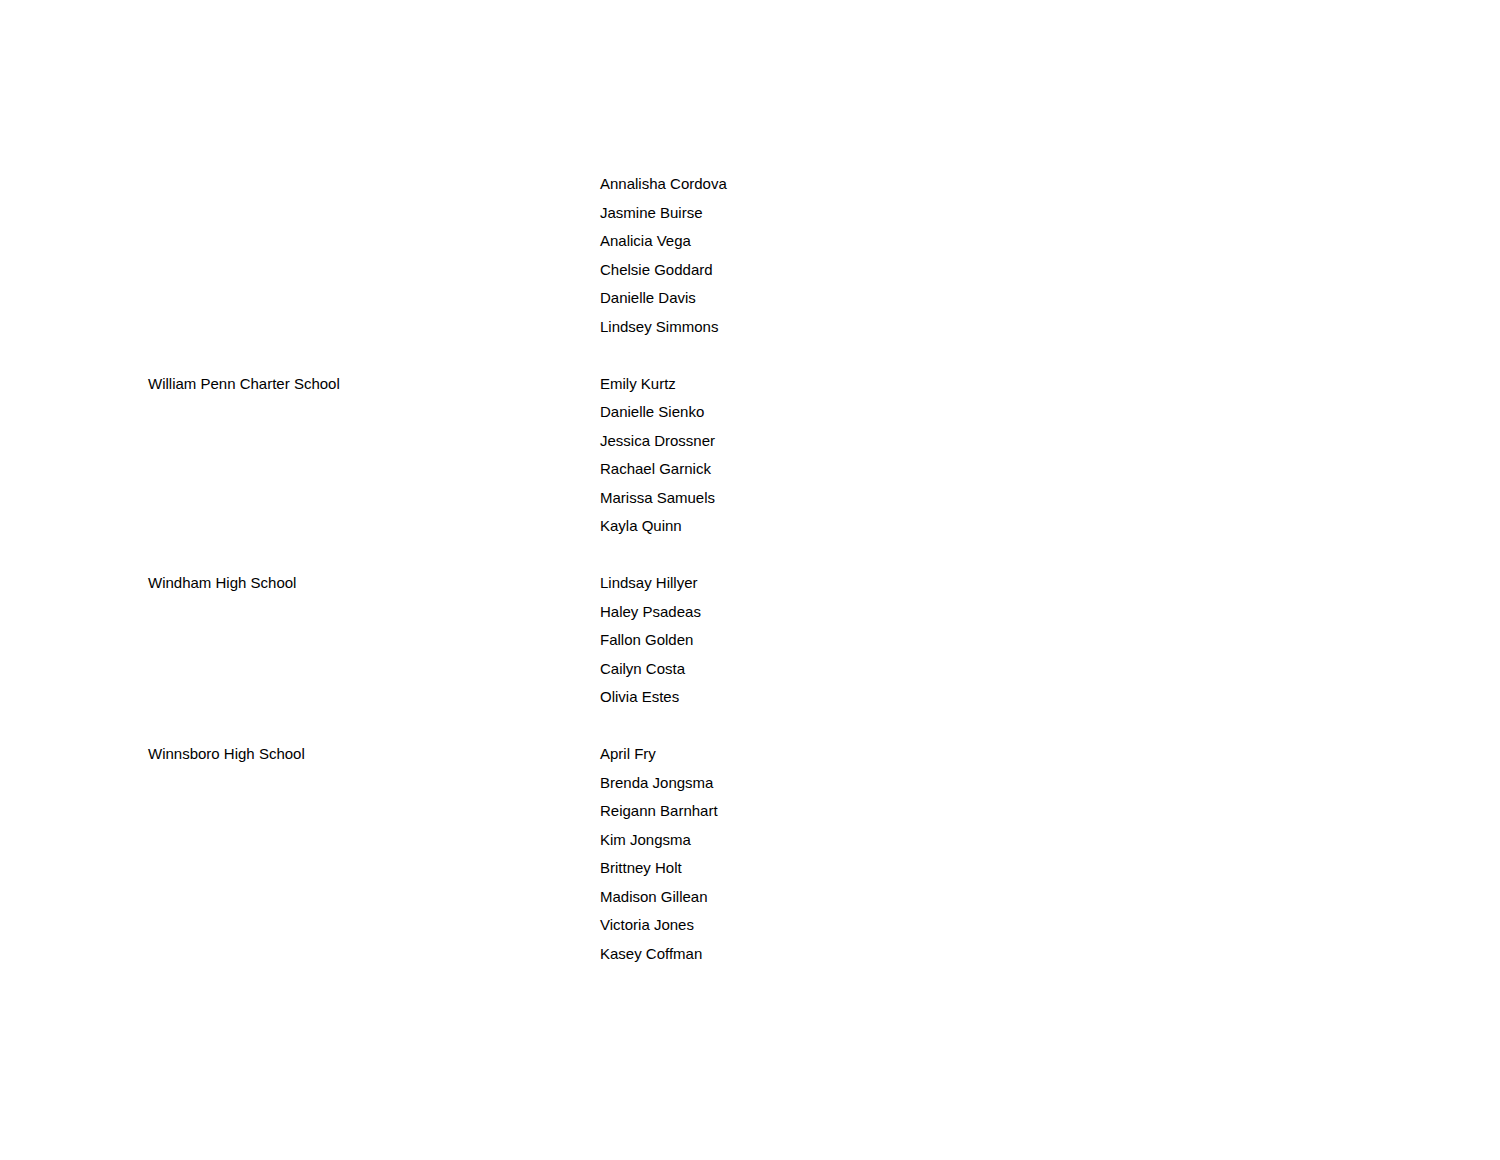| | Annalisha Cordova Jasmine Buirse Analicia Vega Chelsie Goddard Danielle Davis Lindsey Simmons |
| William Penn Charter School | Emily Kurtz Danielle Sienko Jessica Drossner Rachael Garnick Marissa Samuels Kayla Quinn |
| Windham High School | Lindsay Hillyer Haley Psadeas Fallon Golden Cailyn Costa Olivia Estes |
| Winnsboro High School | April Fry Brenda Jongsma Reigann Barnhart Kim Jongsma Brittney Holt Madison Gillean Victoria Jones Kasey Coffman |